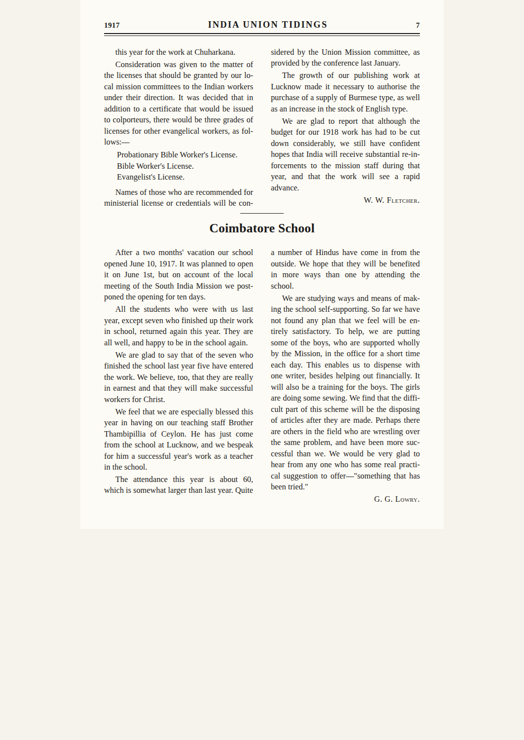1917 India Union Tidings 7
this year for the work at Chuharkana.
Consideration was given to the matter of the licenses that should be granted by our local mission committees to the Indian workers under their direction. It was decided that in addition to a certificate that would be issued to colporteurs, there would be three grades of licenses for other evangelical workers, as follows:—
Probationary Bible Worker's License.
Bible Worker's License.
Evangelist's License.
Names of those who are recommended for ministerial license or credentials will be considered by the Union Mission committee, as provided by the conference last January.
The growth of our publishing work at Lucknow made it necessary to authorise the purchase of a supply of Burmese type, as well as an increase in the stock of English type.
We are glad to report that although the budget for our 1918 work has had to be cut down considerably, we still have confident hopes that India will receive substantial re-inforcements to the mission staff during that year, and that the work will see a rapid advance.
W. W. Fletcher.
Coimbatore School
After a two months' vacation our school opened June 10, 1917. It was planned to open it on June 1st, but on account of the local meeting of the South India Mission we postponed the opening for ten days.
All the students who were with us last year, except seven who finished up their work in school, returned again this year. They are all well, and happy to be in the school again.
We are glad to say that of the seven who finished the school last year five have entered the work. We believe, too, that they are really in earnest and that they will make successful workers for Christ.
We feel that we are especially blessed this year in having on our teaching staff Brother Thambipillia of Ceylon. He has just come from the school at Lucknow, and we bespeak for him a successful year's work as a teacher in the school.
The attendance this year is about 60, which is somewhat larger than last year. Quite a number of Hindus have come in from the outside. We hope that they will be benefited in more ways than one by attending the school.
We are studying ways and means of making the school self-supporting. So far we have not found any plan that we feel will be entirely satisfactory. To help, we are putting some of the boys, who are supported wholly by the Mission, in the office for a short time each day. This enables us to dispense with one writer, besides helping out financially. It will also be a training for the boys. The girls are doing some sewing. We find that the difficult part of this scheme will be the disposing of articles after they are made. Perhaps there are others in the field who are wrestling over the same problem, and have been more successful than we. We would be very glad to hear from any one who has some real practical suggestion to offer—"something that has been tried."
G. G. Lowry.